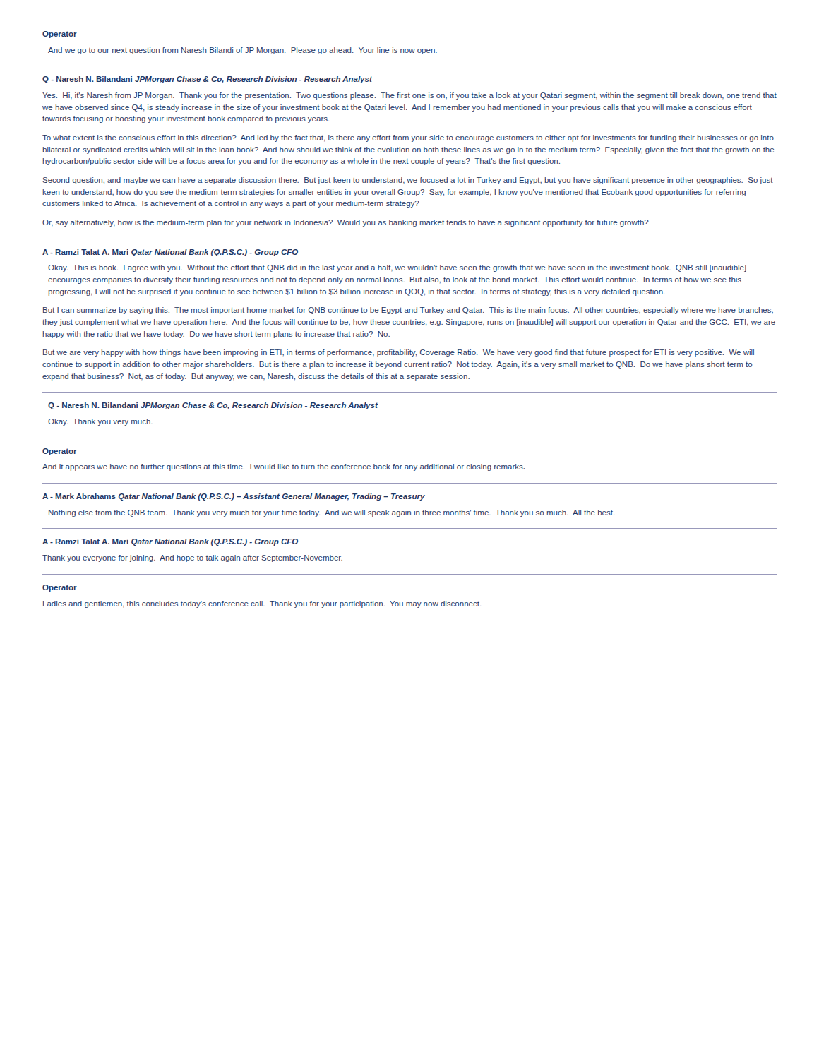Operator
And we go to our next question from Naresh Bilandi of JP Morgan. Please go ahead. Your line is now open.
Q - Naresh N. Bilandani JPMorgan Chase & Co, Research Division - Research Analyst
Yes. Hi, it's Naresh from JP Morgan. Thank you for the presentation. Two questions please. The first one is on, if you take a look at your Qatari segment, within the segment till break down, one trend that we have observed since Q4, is steady increase in the size of your investment book at the Qatari level. And I remember you had mentioned in your previous calls that you will make a conscious effort towards focusing or boosting your investment book compared to previous years.
To what extent is the conscious effort in this direction? And led by the fact that, is there any effort from your side to encourage customers to either opt for investments for funding their businesses or go into bilateral or syndicated credits which will sit in the loan book? And how should we think of the evolution on both these lines as we go in to the medium term? Especially, given the fact that the growth on the hydrocarbon/public sector side will be a focus area for you and for the economy as a whole in the next couple of years? That's the first question.
Second question, and maybe we can have a separate discussion there. But just keen to understand, we focused a lot in Turkey and Egypt, but you have significant presence in other geographies. So just keen to understand, how do you see the medium-term strategies for smaller entities in your overall Group? Say, for example, I know you've mentioned that Ecobank good opportunities for referring customers linked to Africa. Is achievement of a control in any ways a part of your medium-term strategy?
Or, say alternatively, how is the medium-term plan for your network in Indonesia? Would you as banking market tends to have a significant opportunity for future growth?
A - Ramzi Talat A. Mari Qatar National Bank (Q.P.S.C.) - Group CFO
Okay. This is book. I agree with you. Without the effort that QNB did in the last year and a half, we wouldn't have seen the growth that we have seen in the investment book. QNB still [inaudible] encourages companies to diversify their funding resources and not to depend only on normal loans. But also, to look at the bond market. This effort would continue. In terms of how we see this progressing, I will not be surprised if you continue to see between $1 billion to $3 billion increase in QOQ, in that sector. In terms of strategy, this is a very detailed question.
But I can summarize by saying this. The most important home market for QNB continue to be Egypt and Turkey and Qatar. This is the main focus. All other countries, especially where we have branches, they just complement what we have operation here. And the focus will continue to be, how these countries, e.g. Singapore, runs on [inaudible] will support our operation in Qatar and the GCC. ETI, we are happy with the ratio that we have today. Do we have short term plans to increase that ratio? No.
But we are very happy with how things have been improving in ETI, in terms of performance, profitability, Coverage Ratio. We have very good find that future prospect for ETI is very positive. We will continue to support in addition to other major shareholders. But is there a plan to increase it beyond current ratio? Not today. Again, it's a very small market to QNB. Do we have plans short term to expand that business? Not, as of today. But anyway, we can, Naresh, discuss the details of this at a separate session.
Q - Naresh N. Bilandani JPMorgan Chase & Co, Research Division - Research Analyst
Okay. Thank you very much.
Operator
And it appears we have no further questions at this time. I would like to turn the conference back for any additional or closing remarks.
A - Mark Abrahams Qatar National Bank (Q.P.S.C.) – Assistant General Manager, Trading – Treasury
Nothing else from the QNB team. Thank you very much for your time today. And we will speak again in three months' time. Thank you so much. All the best.
A - Ramzi Talat A. Mari Qatar National Bank (Q.P.S.C.) - Group CFO
Thank you everyone for joining. And hope to talk again after September-November.
Operator
Ladies and gentlemen, this concludes today's conference call. Thank you for your participation. You may now disconnect.